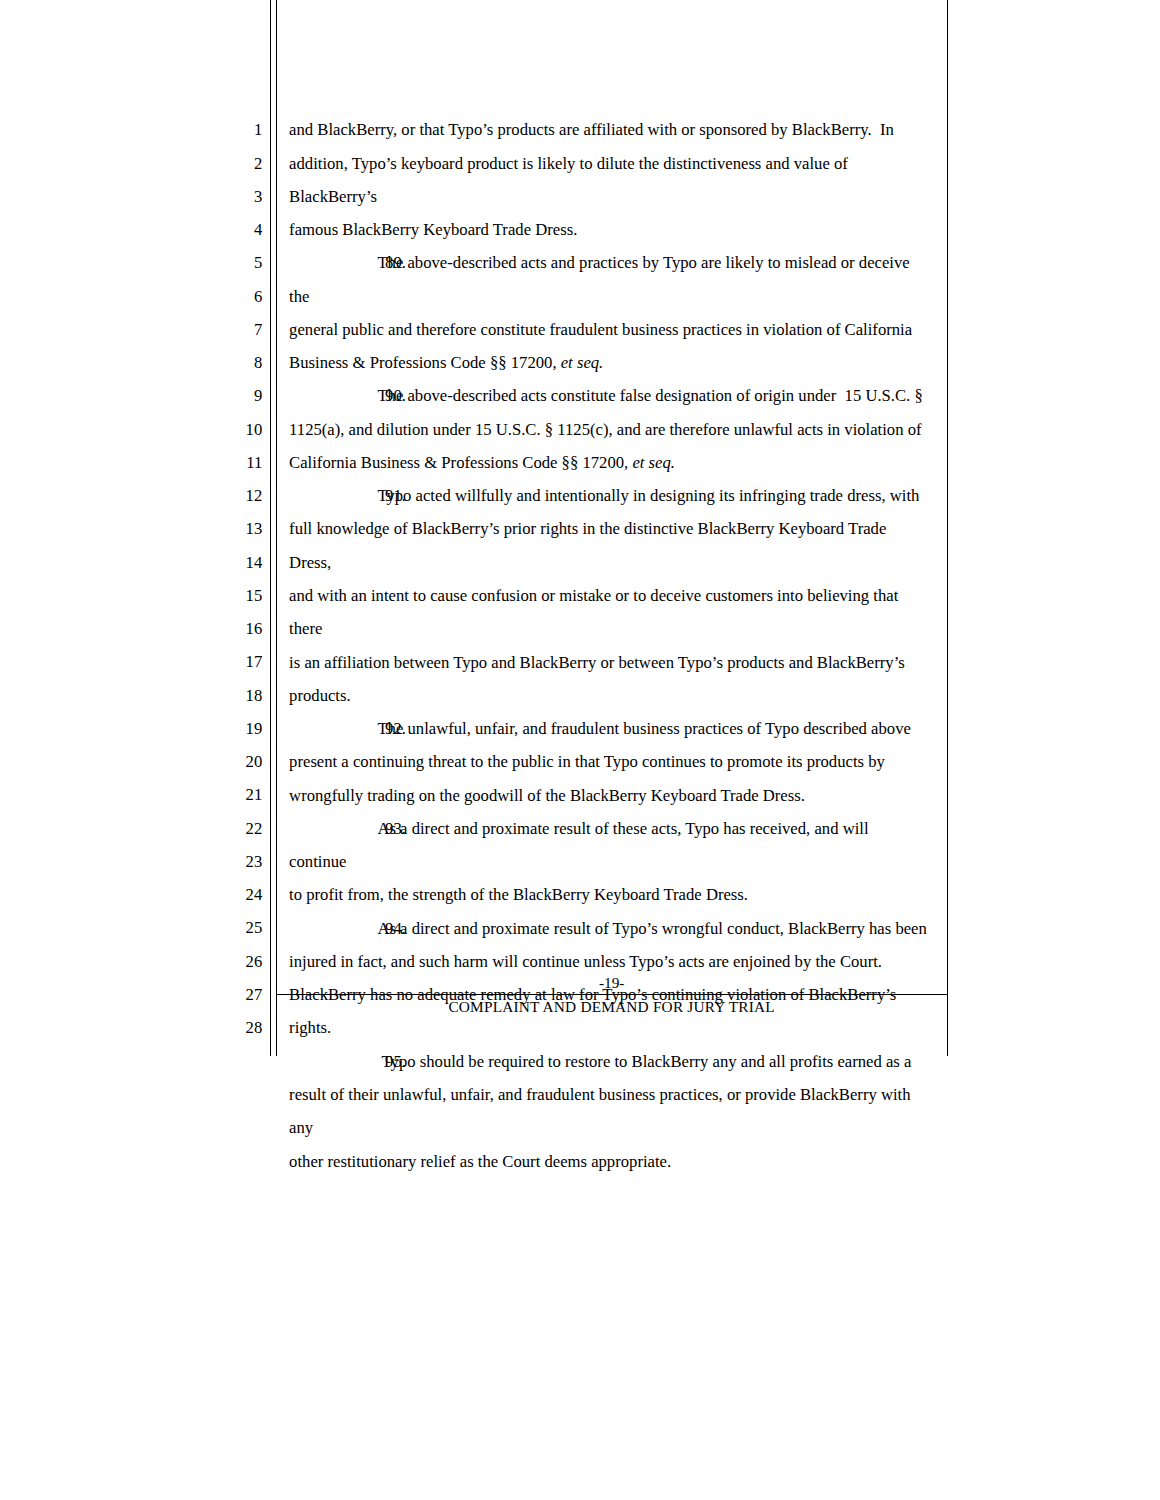1
2
3
4
5
6
7
8
9
10
11
12
13
14
15
16
17
18
19
20
21
22
23
24
25
26
27
28
and BlackBerry, or that Typo’s products are affiliated with or sponsored by BlackBerry. In
addition, Typo’s keyboard product is likely to dilute the distinctiveness and value of BlackBerry’s
famous BlackBerry Keyboard Trade Dress.
89. The above-described acts and practices by Typo are likely to mislead or deceive the
general public and therefore constitute fraudulent business practices in violation of California
Business & Professions Code §§ 17200, et seq.
90. The above-described acts constitute false designation of origin under 15 U.S.C. §
1125(a), and dilution under 15 U.S.C. § 1125(c), and are therefore unlawful acts in violation of
California Business & Professions Code §§ 17200, et seq.
91. Typo acted willfully and intentionally in designing its infringing trade dress, with
full knowledge of BlackBerry’s prior rights in the distinctive BlackBerry Keyboard Trade Dress,
and with an intent to cause confusion or mistake or to deceive customers into believing that there
is an affiliation between Typo and BlackBerry or between Typo’s products and BlackBerry’s
products.
92. The unlawful, unfair, and fraudulent business practices of Typo described above
present a continuing threat to the public in that Typo continues to promote its products by
wrongfully trading on the goodwill of the BlackBerry Keyboard Trade Dress.
93. As a direct and proximate result of these acts, Typo has received, and will continue
to profit from, the strength of the BlackBerry Keyboard Trade Dress.
94. As a direct and proximate result of Typo’s wrongful conduct, BlackBerry has been
injured in fact, and such harm will continue unless Typo’s acts are enjoined by the Court.
BlackBerry has no adequate remedy at law for Typo’s continuing violation of BlackBerry’s rights.
95. Typo should be required to restore to BlackBerry any and all profits earned as a
result of their unlawful, unfair, and fraudulent business practices, or provide BlackBerry with any
other restitutionary relief as the Court deems appropriate.
-19-
COMPLAINT AND DEMAND FOR JURY TRIAL